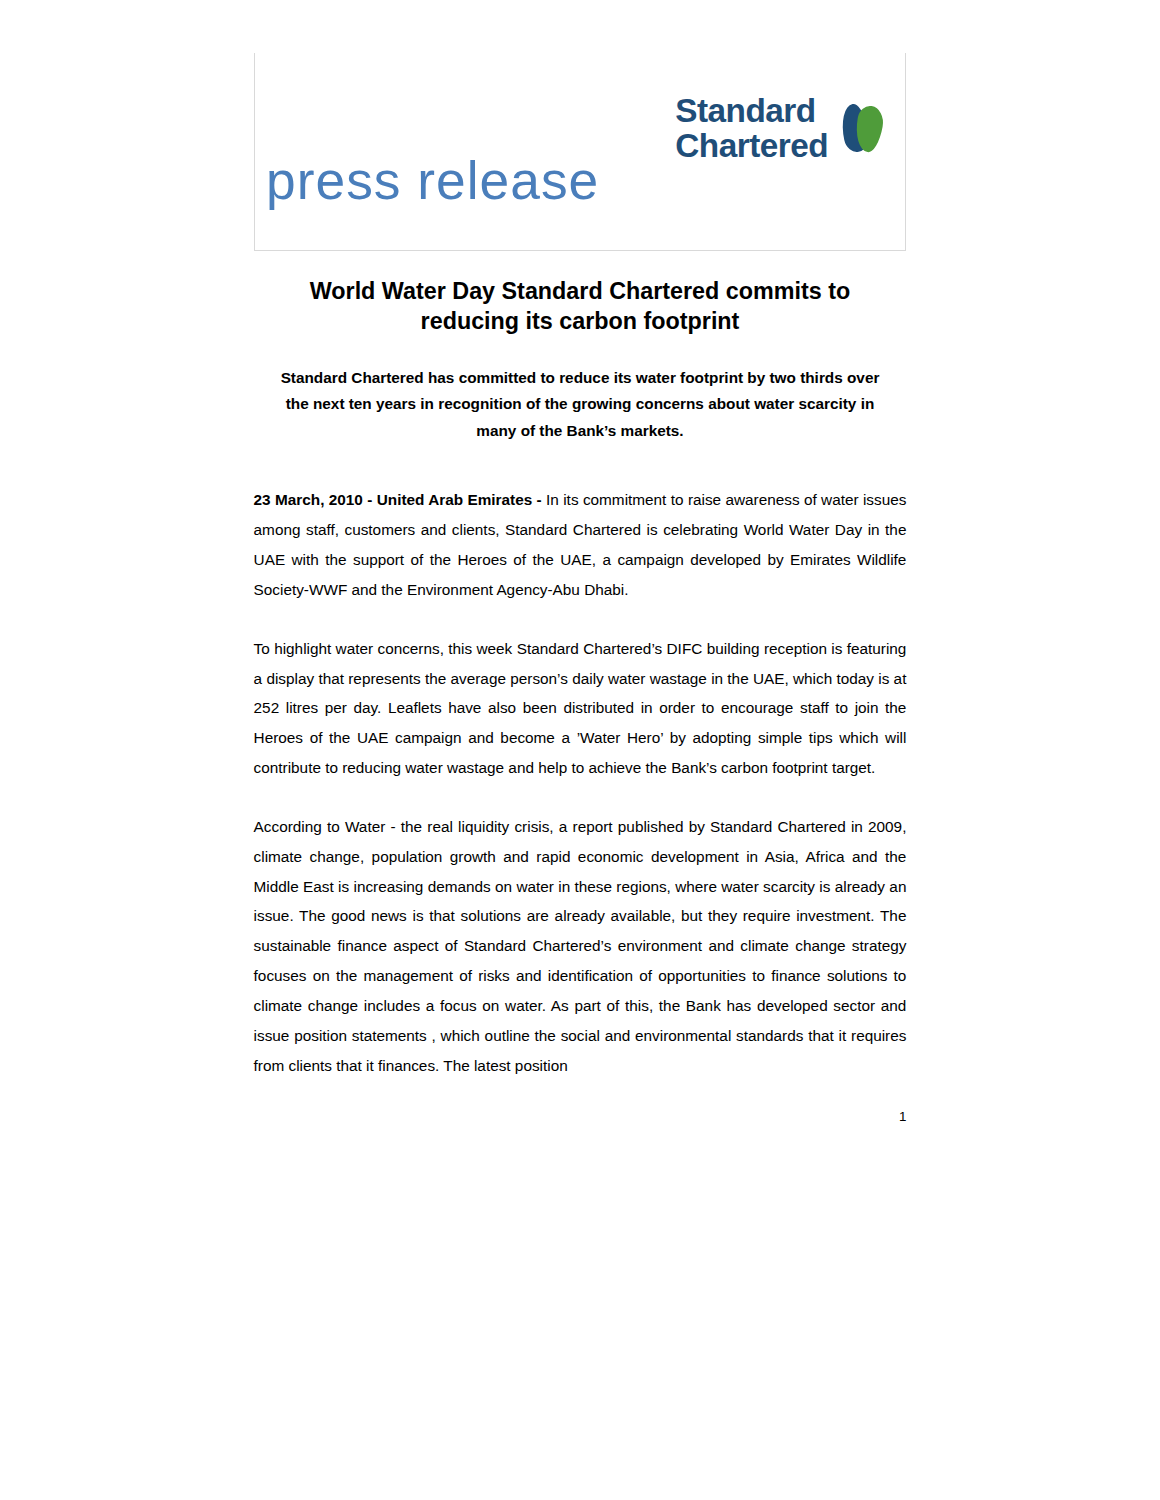Standard
Chartered
press release
World Water Day Standard Chartered commits to reducing its carbon footprint
Standard Chartered has committed to reduce its water footprint by two thirds over the next ten years in recognition of the growing concerns about water scarcity in many of the Bank’s markets.
23 March, 2010 - United Arab Emirates - In its commitment to raise awareness of water issues among staff, customers and clients, Standard Chartered is celebrating World Water Day in the UAE with the support of the Heroes of the UAE, a campaign developed by Emirates Wildlife Society-WWF and the Environment Agency-Abu Dhabi.
To highlight water concerns, this week Standard Chartered’s DIFC building reception is featuring a display that represents the average person’s daily water wastage in the UAE, which today is at 252 litres per day. Leaflets have also been distributed in order to encourage staff to join the Heroes of the UAE campaign and become a ’Water Hero’ by adopting simple tips which will contribute to reducing water wastage and help to achieve the Bank’s carbon footprint target.
According to Water - the real liquidity crisis, a report published by Standard Chartered in 2009, climate change, population growth and rapid economic development in Asia, Africa and the Middle East is increasing demands on water in these regions, where water scarcity is already an issue. The good news is that solutions are already available, but they require investment. The sustainable finance aspect of Standard Chartered’s environment and climate change strategy focuses on the management of risks and identification of opportunities to finance solutions to climate change includes a focus on water. As part of this, the Bank has developed sector and issue position statements , which outline the social and environmental standards that it requires from clients that it finances. The latest position
1